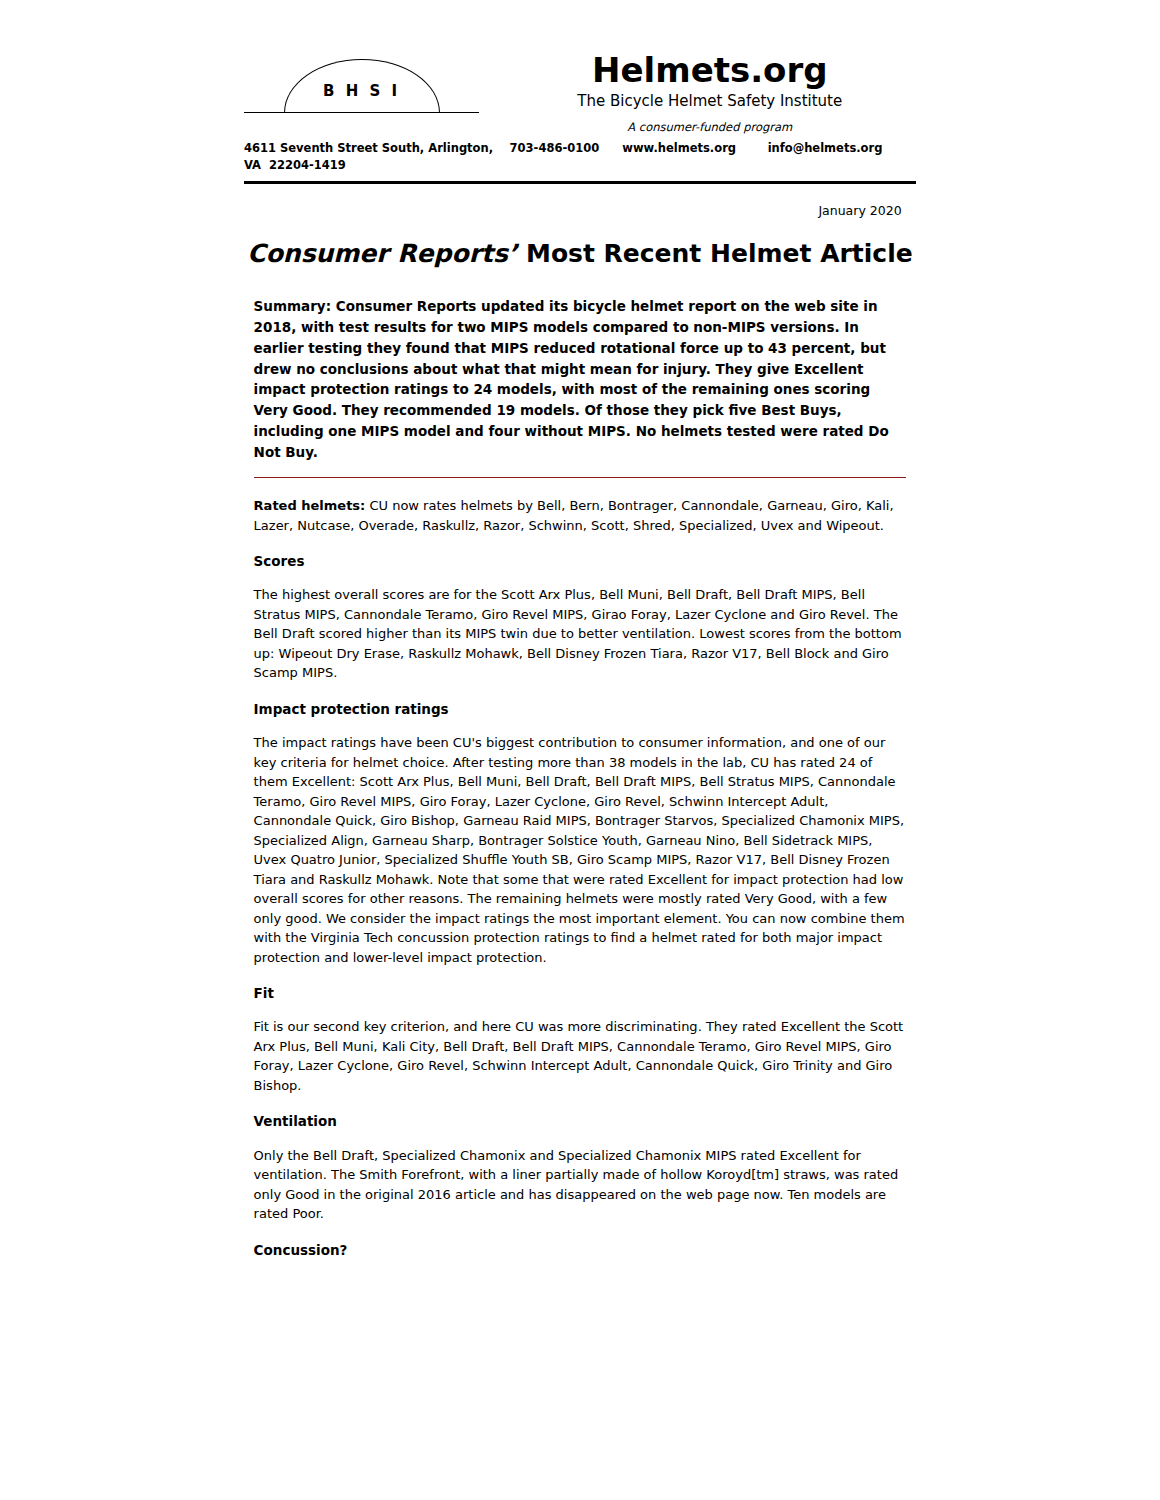B H S I
Helmets.org
The Bicycle Helmet Safety Institute
A consumer-funded program
4611 Seventh Street South, Arlington, VA 22204-1419 703-486-0100 www.helmets.org info@helmets.org
January 2020
Consumer Reports’ Most Recent Helmet Article
Summary: Consumer Reports updated its bicycle helmet report on the web site in 2018, with test results for two MIPS models compared to non-MIPS versions. In earlier testing they found that MIPS reduced rotational force up to 43 percent, but drew no conclusions about what that might mean for injury. They give Excellent impact protection ratings to 24 models, with most of the remaining ones scoring Very Good. They recommended 19 models. Of those they pick five Best Buys, including one MIPS model and four without MIPS. No helmets tested were rated Do Not Buy.
Rated helmets: CU now rates helmets by Bell, Bern, Bontrager, Cannondale, Garneau, Giro, Kali, Lazer, Nutcase, Overade, Raskullz, Razor, Schwinn, Scott, Shred, Specialized, Uvex and Wipeout.
Scores
The highest overall scores are for the Scott Arx Plus, Bell Muni, Bell Draft, Bell Draft MIPS, Bell Stratus MIPS, Cannondale Teramo, Giro Revel MIPS, Girao Foray, Lazer Cyclone and Giro Revel. The Bell Draft scored higher than its MIPS twin due to better ventilation. Lowest scores from the bottom up: Wipeout Dry Erase, Raskullz Mohawk, Bell Disney Frozen Tiara, Razor V17, Bell Block and Giro Scamp MIPS.
Impact protection ratings
The impact ratings have been CU's biggest contribution to consumer information, and one of our key criteria for helmet choice. After testing more than 38 models in the lab, CU has rated 24 of them Excellent: Scott Arx Plus, Bell Muni, Bell Draft, Bell Draft MIPS, Bell Stratus MIPS, Cannondale Teramo, Giro Revel MIPS, Giro Foray, Lazer Cyclone, Giro Revel, Schwinn Intercept Adult, Cannondale Quick, Giro Bishop, Garneau Raid MIPS, Bontrager Starvos, Specialized Chamonix MIPS, Specialized Align, Garneau Sharp, Bontrager Solstice Youth, Garneau Nino, Bell Sidetrack MIPS, Uvex Quatro Junior, Specialized Shuffle Youth SB, Giro Scamp MIPS, Razor V17, Bell Disney Frozen Tiara and Raskullz Mohawk. Note that some that were rated Excellent for impact protection had low overall scores for other reasons. The remaining helmets were mostly rated Very Good, with a few only good. We consider the impact ratings the most important element. You can now combine them with the Virginia Tech concussion protection ratings to find a helmet rated for both major impact protection and lower-level impact protection.
Fit
Fit is our second key criterion, and here CU was more discriminating. They rated Excellent the Scott Arx Plus, Bell Muni, Kali City, Bell Draft, Bell Draft MIPS, Cannondale Teramo, Giro Revel MIPS, Giro Foray, Lazer Cyclone, Giro Revel, Schwinn Intercept Adult, Cannondale Quick, Giro Trinity and Giro Bishop.
Ventilation
Only the Bell Draft, Specialized Chamonix and Specialized Chamonix MIPS rated Excellent for ventilation. The Smith Forefront, with a liner partially made of hollow Koroyd[tm] straws, was rated only Good in the original 2016 article and has disappeared on the web page now. Ten models are rated Poor.
Concussion?